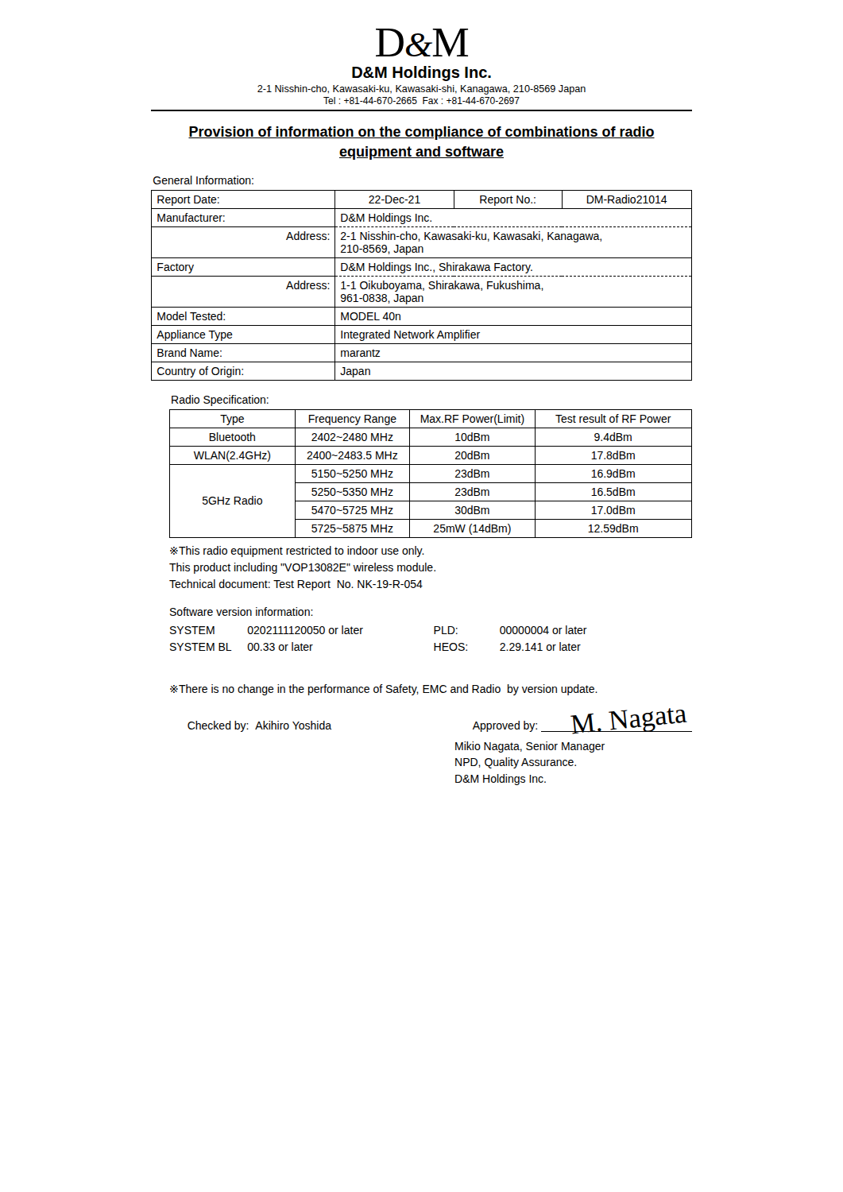D&M
D&M Holdings Inc.
2-1 Nisshin-cho, Kawasaki-ku, Kawasaki-shi, Kanagawa, 210-8569 Japan
Tel : +81-44-670-2665 Fax : +81-44-670-2697
Provision of information on the compliance of combinations of radio
equipment and software
General Information:
| Report Date: | 22-Dec-21 | Report No.: | DM-Radio21014 |
| Manufacturer: | D&M Holdings Inc. |
| Address: | 2-1 Nisshin-cho, Kawasaki-ku, Kawasaki, Kanagawa, 210-8569, Japan |
| Factory | D&M Holdings Inc., Shirakawa Factory. |
| Address: | 1-1 Oikuboyama, Shirakawa, Fukushima, 961-0838, Japan |
| Model Tested: | MODEL 40n |
| Appliance Type | Integrated Network Amplifier |
| Brand Name: | marantz |
| Country of Origin: | Japan |
Radio Specification:
| Type | Frequency Range | Max.RF Power(Limit) | Test result of RF Power |
| --- | --- | --- | --- |
| Bluetooth | 2402~2480 MHz | 10dBm | 9.4dBm |
| WLAN(2.4GHz) | 2400~2483.5 MHz | 20dBm | 17.8dBm |
| 5GHz Radio | 5150~5250 MHz | 23dBm | 16.9dBm |
| 5250~5350 MHz | 23dBm | 16.5dBm |
| 5470~5725 MHz | 30dBm | 17.0dBm |
| 5725~5875 MHz | 25mW (14dBm) | 12.59dBm |
※This radio equipment restricted to indoor use only.
This product including "VOP13082E" wireless module.
Technical document: Test Report No. NK-19-R-054
Software version information:
SYSTEM
0202111120050 or later
PLD:
00000004 or later
SYSTEM BL
00.33 or later
HEOS:
2.29.141 or later
※There is no change in the performance of Safety, EMC and Radio by version update.
Checked by: Akihiro Yoshida
Approved by: M. Nagata
Mikio Nagata, Senior Manager
NPD, Quality Assurance.
D&M Holdings Inc.